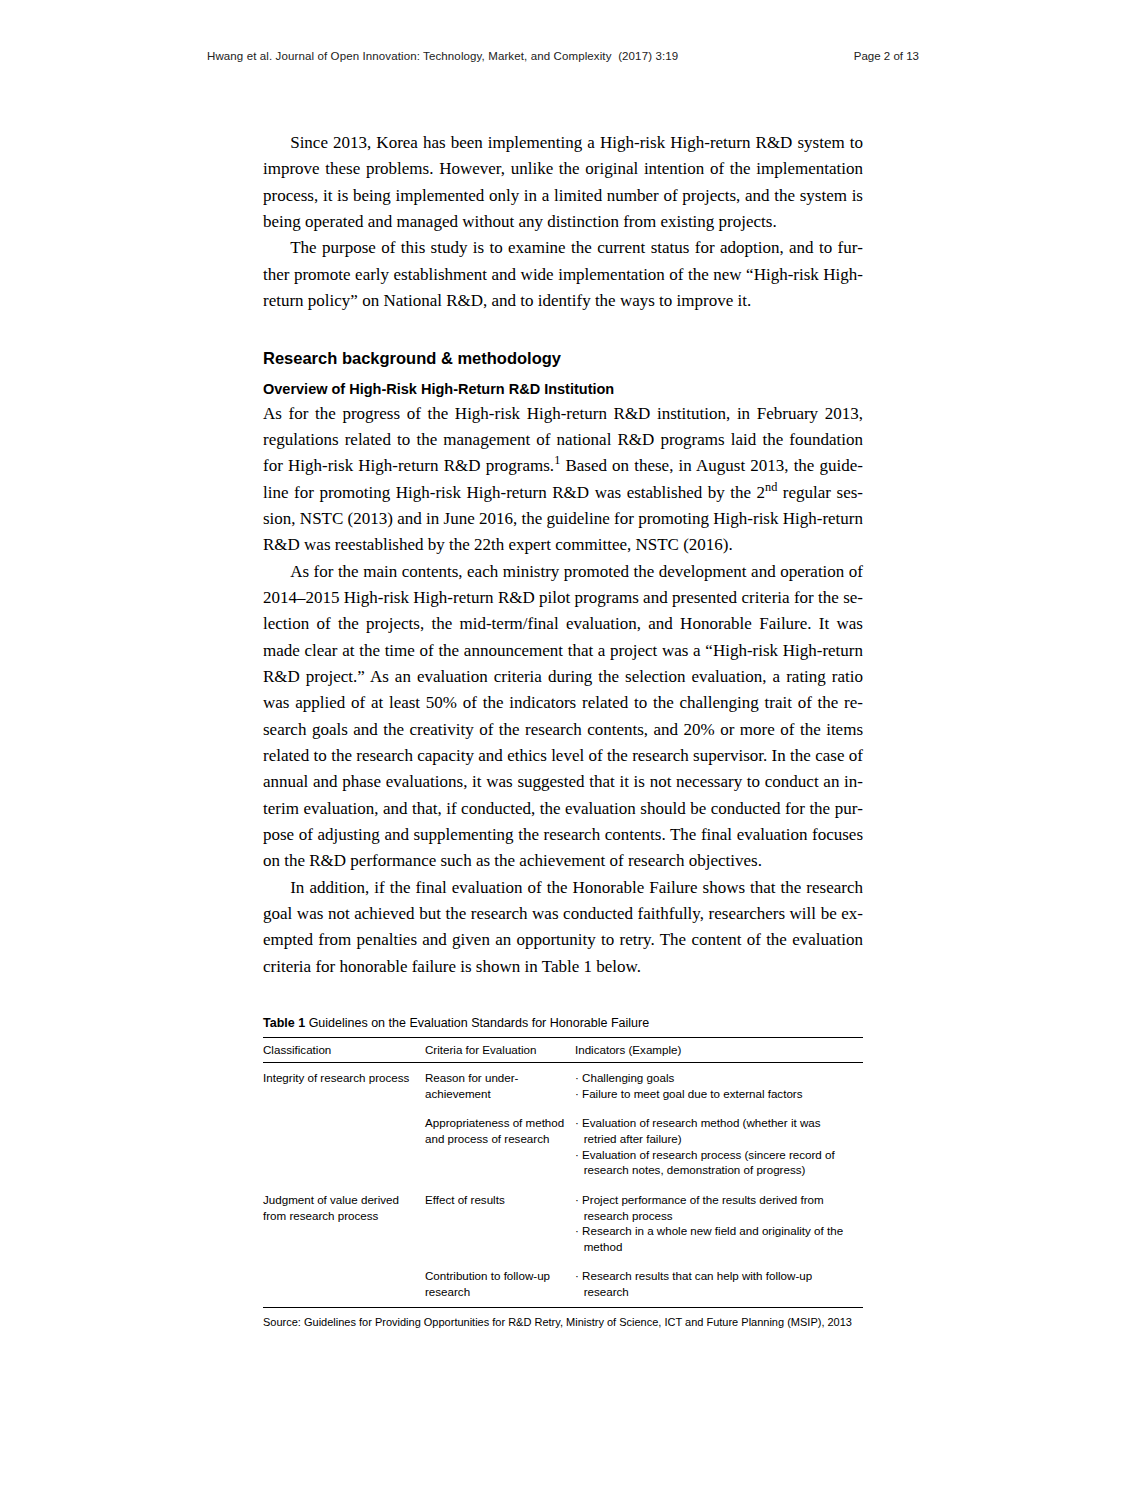Hwang et al. Journal of Open Innovation: Technology, Market, and Complexity (2017) 3:19
Page 2 of 13
Since 2013, Korea has been implementing a High-risk High-return R&D system to improve these problems. However, unlike the original intention of the implementation process, it is being implemented only in a limited number of projects, and the system is being operated and managed without any distinction from existing projects.
The purpose of this study is to examine the current status for adoption, and to further promote early establishment and wide implementation of the new “High-risk High-return policy” on National R&D, and to identify the ways to improve it.
Research background & methodology
Overview of High-Risk High-Return R&D Institution
As for the progress of the High-risk High-return R&D institution, in February 2013, regulations related to the management of national R&D programs laid the foundation for High-risk High-return R&D programs.1 Based on these, in August 2013, the guideline for promoting High-risk High-return R&D was established by the 2nd regular session, NSTC (2013) and in June 2016, the guideline for promoting High-risk High-return R&D was reestablished by the 22th expert committee, NSTC (2016).
As for the main contents, each ministry promoted the development and operation of 2014–2015 High-risk High-return R&D pilot programs and presented criteria for the selection of the projects, the mid-term/final evaluation, and Honorable Failure. It was made clear at the time of the announcement that a project was a “High-risk High-return R&D project.” As an evaluation criteria during the selection evaluation, a rating ratio was applied of at least 50% of the indicators related to the challenging trait of the research goals and the creativity of the research contents, and 20% or more of the items related to the research capacity and ethics level of the research supervisor. In the case of annual and phase evaluations, it was suggested that it is not necessary to conduct an interim evaluation, and that, if conducted, the evaluation should be conducted for the purpose of adjusting and supplementing the research contents. The final evaluation focuses on the R&D performance such as the achievement of research objectives.
In addition, if the final evaluation of the Honorable Failure shows that the research goal was not achieved but the research was conducted faithfully, researchers will be exempted from penalties and given an opportunity to retry. The content of the evaluation criteria for honorable failure is shown in Table 1 below.
Table 1 Guidelines on the Evaluation Standards for Honorable Failure
| Classification | Criteria for Evaluation | Indicators (Example) |
| --- | --- | --- |
| Integrity of research process | Reason for under-achievement | · Challenging goals · Failure to meet goal due to external factors |
| | Appropriateness of method and process of research | · Evaluation of research method (whether it was retried after failure) · Evaluation of research process (sincere record of research notes, demonstration of progress) |
| Judgment of value derived from research process | Effect of results | · Project performance of the results derived from research process · Research in a whole new field and originality of the method |
| | Contribution to follow-up research | · Research results that can help with follow-up research |
Source: Guidelines for Providing Opportunities for R&D Retry, Ministry of Science, ICT and Future Planning (MSIP), 2013